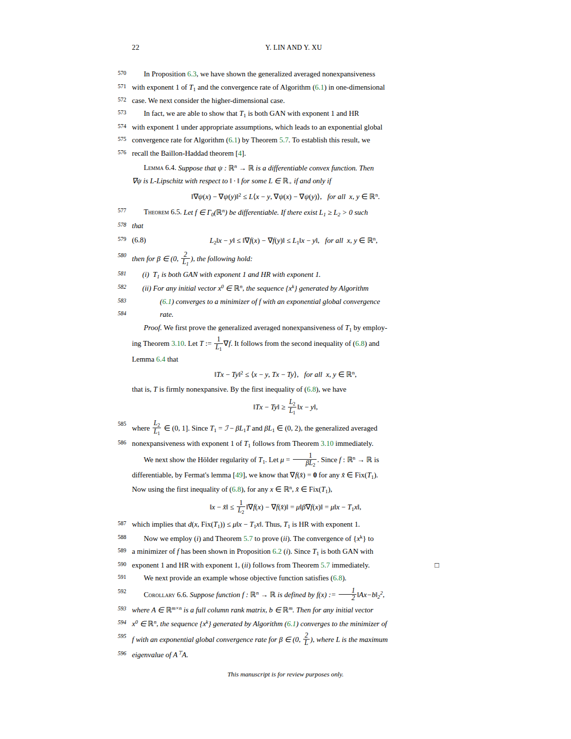22 Y. LIN AND Y. XU
570 In Proposition 6.3, we have shown the generalized averaged nonexpansiveness
571with exponent 1 of T 1 and the convergence rate of Algorithm (6.1) in one-dimensional
572case. We next consider the higher-dimensional case.
573 In fact, we are able to show that T 1 is both GAN with exponent 1 and HR
574with exponent 1 under appropriate assumptions, which leads to an exponential global
575convergence rate for Algorithm (6.1) by Theorem 5.7. To establish this result, we
576recall the Baillon-Haddad theorem [4].
Lemma 6.4. Suppose that ψ : ℝn → ℝ is a differentiable convex function. Then
∇ψ is L-Lipschitz with respect to ‖ · ‖ for some L ∈ ℝ+ if and only if
‖∇ψ(x) − ∇ψ(y)‖2 ≤ L⟨x − y, ∇ψ(x) − ∇ψ(y)⟩, for all x, y ∈ ℝn.
577 Theorem 6.5. Let f ∈ Γ0(ℝn) be differentiable. If there exist L 1 ≥ L 2 > 0 such
578that
579 (6.8) L 2‖x − y‖ ≤ ‖∇f(x) − ∇f(y)‖ ≤ L 1‖x − y‖, for all x, y ∈ ℝn,
580then for β ∈ (0, 2 L 1), the following hold:
581(i) T 1 is both GAN with exponent 1 and HR with exponent 1.
582(ii) For any initial vector x 0 ∈ ℝn, the sequence {xk} generated by Algorithm
583(6.1) converges to a minimizer of f with an exponential global convergence
584rate.
Proof. We first prove the generalized averaged nonexpansiveness of T 1 by employ-
ing Theorem 3.10. Let T := 1 L 1∇f. It follows from the second inequality of (6.8) and
Lemma 6.4 that
‖Tx − Ty‖2 ≤ ⟨x − y, Tx − Ty⟩, for all x, y ∈ ℝn,
that is, T is firmly nonexpansive. By the first inequality of (6.8), we have
‖Tx − Ty‖ ≥ L 2 L 1‖x − y‖,
585where L 2 L 1 ∈ (0, 1]. Since T 1 = ℐ − βL 1 T and βL 1 ∈ (0, 2), the generalized averaged
586nonexpansiveness with exponent 1 of T 1 follows from Theorem 3.10 immediately.
We next show the Hölder regularity of T 1. Let μ = 1 βL 2. Since f : ℝn → ℝ is
differentiable, by Fermat's lemma [49], we know that ∇f(x̂) = 0 for any x̂ ∈ Fix(T 1).
Now using the first inequality of (6.8), for any x ∈ ℝn, x̂ ∈ Fix(T 1),
‖x − x̂‖ ≤ 1 L 2‖∇f(x) − ∇f(x̂)‖ = μ‖β∇f(x)‖ = μ‖x − T 1 x‖,
587which implies that d(x, Fix(T 1)) ≤ μ‖x − T 1 x‖. Thus, T 1 is HR with exponent 1.
588 Now we employ (i) and Theorem 5.7 to prove (ii). The convergence of {xk} to
589a minimizer of f has been shown in Proposition 6.2 (i). Since T 1 is both GAN with
590exponent 1 and HR with exponent 1, (ii) follows from Theorem 5.7 immediately. □
591 We next provide an example whose objective function satisfies (6.8).
592 Corollary 6.6. Suppose function f : ℝn → ℝ is defined by f(x) := 12‖Ax−b‖22,
593where A ∈ ℝm×n is a full column rank matrix, b ∈ ℝm. Then for any initial vector
594 x 0 ∈ ℝn, the sequence {xk} generated by Algorithm (6.1) converges to the minimizer of
595 f with an exponential global convergence rate for β ∈ (0, 2 L), where L is the maximum
596eigenvalue of A⊤A.
This manuscript is for review purposes only.